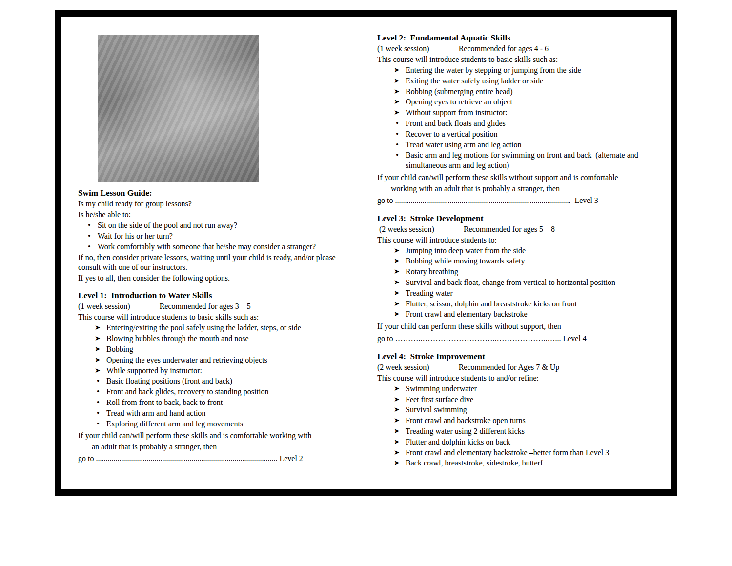Swim Lesson Guide:
Is my child ready for group lessons?
Is he/she able to:
Sit on the side of the pool and not run away?
Wait for his or her turn?
Work comfortably with someone that he/she may consider a stranger?
If no, then consider private lessons, waiting until your child is ready, and/or please consult with one of our instructors.
If yes to all, then consider the following options.
Level 1: Introduction to Water Skills
(1 week session)Recommended for ages 3 – 5
This course will introduce students to basic skills such as:
Entering/exiting the pool safely using the ladder, steps, or side
Blowing bubbles through the mouth and nose
Bobbing
Opening the eyes underwater and retrieving objects
While supported by instructor:
Basic floating positions (front and back)
Front and back glides, recovery to standing position
Roll from front to back, back to front
Tread with arm and hand action
Exploring different arm and leg movements
If your child can/will perform these skills and is comfortable working with
an adult that is probably a stranger, then
go to ............................................................................................. Level 2
Level 2: Fundamental Aquatic Skills
(1 week session)Recommended for ages 4 - 6
This course will introduce students to basic skills such as:
Entering the water by stepping or jumping from the side
Exiting the water safely using ladder or side
Bobbing (submerging entire head)
Opening eyes to retrieve an object
Without support from instructor:
Front and back floats and glides
Recover to a vertical position
Tread water using arm and leg action
Basic arm and leg motions for swimming on front and back (alternate and simultaneous arm and leg action)
If your child can/will perform these skills without support and is comfortable
working with an adult that is probably a stranger, then
go to .......................................................................................... Level 3
Level 3: Stroke Development
(2 weeks session)Recommended for ages 5 – 8
This course will introduce students to:
Jumping into deep water from the side
Bobbing while moving towards safety
Rotary breathing
Survival and back float, change from vertical to horizontal position
Treading water
Flutter, scissor, dolphin and breaststroke kicks on front
Front crawl and elementary backstroke
If your child can perform these skills without support, then
go to ………..………………………..………………..…... Level 4
Level 4: Stroke Improvement
(2 week session)Recommended for Ages 7 & Up
This course will introduce students to and/or refine:
Swimming underwater
Feet first surface dive
Survival swimming
Front crawl and backstroke open turns
Treading water using 2 different kicks
Flutter and dolphin kicks on back
Front crawl and elementary backstroke –better form than Level 3
Back crawl, breaststroke, sidestroke, butterf